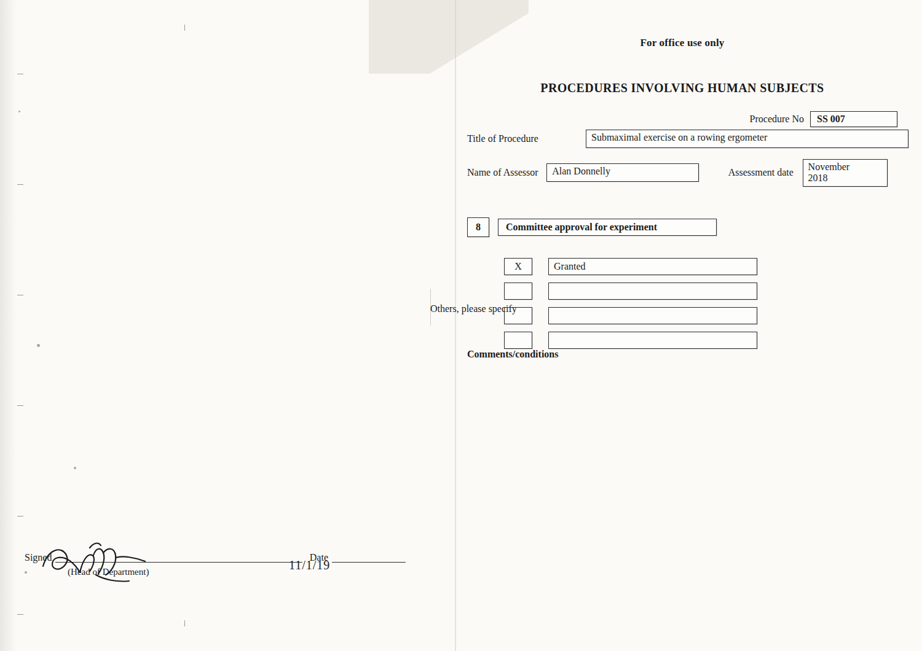For office use only
PROCEDURES INVOLVING HUMAN SUBJECTS
Procedure No SS 007
| Title of Procedure | Submaximal exercise on a rowing ergometer |
| Name of Assessor | Alan Donnelly | Assessment date | November 2018 |
8 Committee approval for experiment
X Granted
Others, please specify
Comments/conditions
Signed Date
(Head of Department)
11/1/19